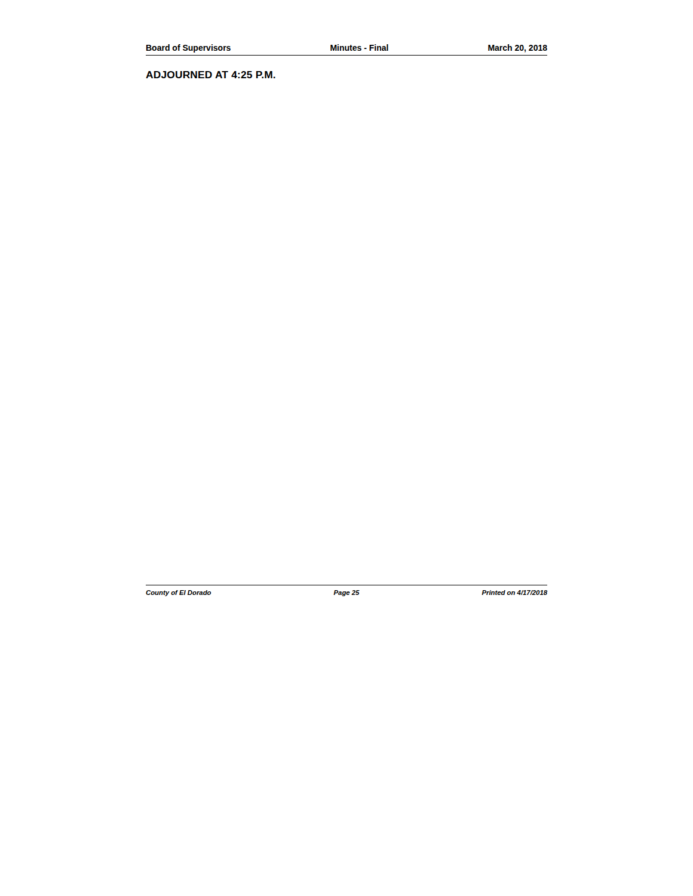Board of Supervisors Minutes - Final March 20, 2018
ADJOURNED AT 4:25 P.M.
County of El Dorado Page 25 Printed on 4/17/2018